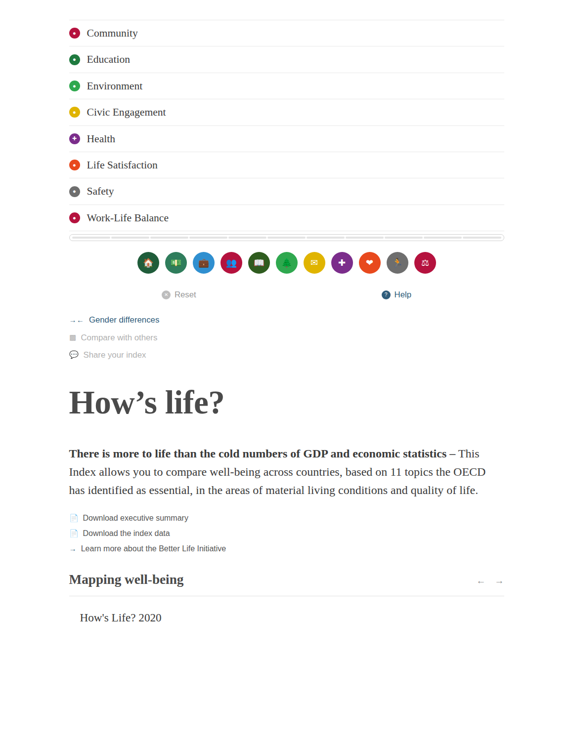●Community
●Education
●Environment
●Civic Engagement
✚Health
●Life Satisfaction
●Safety
●Work-Life Balance
🏠 💵 💼 👥 📖 🌲 ✉ ✚ ❤ 🏃 ⚖
✕Reset ?Help
→←Gender differences
▩Compare with others
💬Share your index
How’s life?
There is more to life than the cold numbers of GDP and economic statistics – This Index allows you to compare well-being across countries, based on 11 topics the OECD has identified as essential, in the areas of material living conditions and quality of life.
📄Download executive summary
📄Download the index data
→Learn more about the Better Life Initiative
Mapping well-being
← →
How's Life? 2020